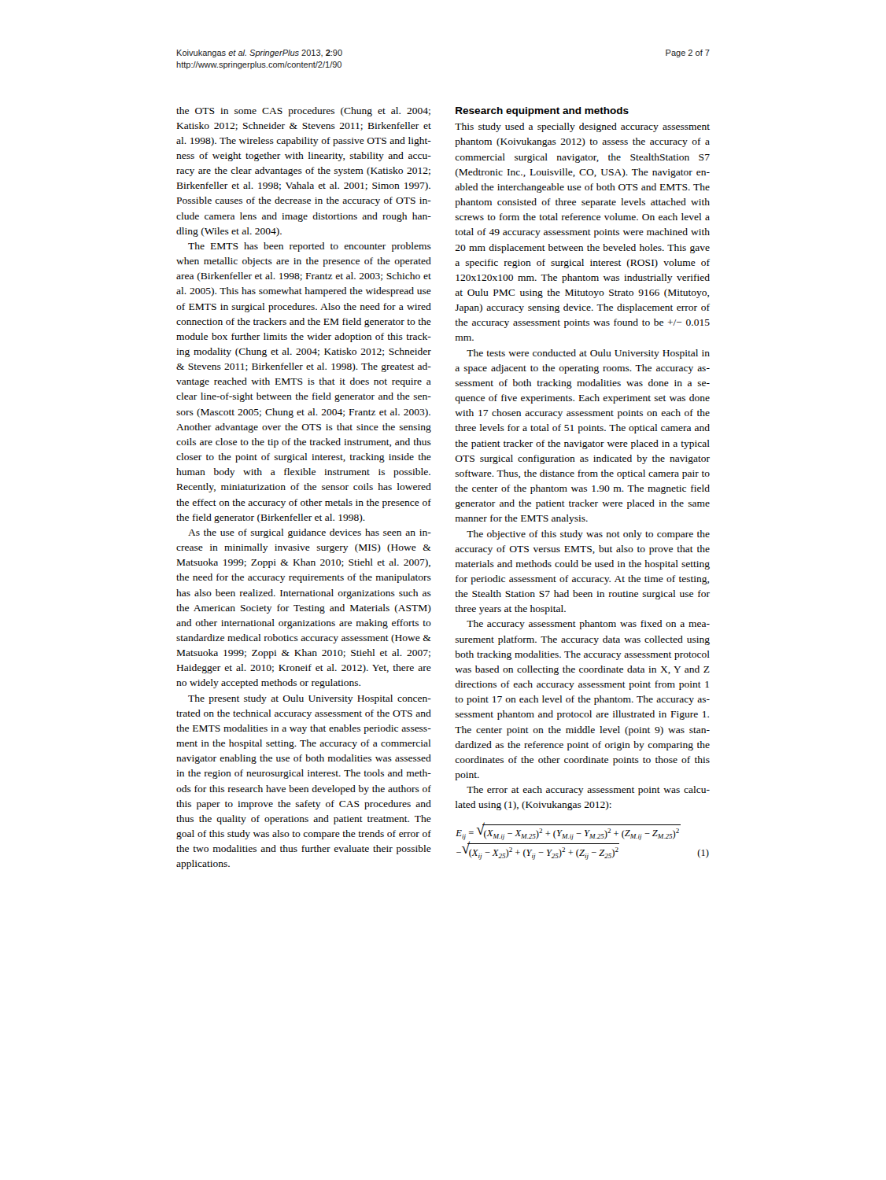Koivukangas et al. SpringerPlus 2013, 2:90 http://www.springerplus.com/content/2/1/90
Page 2 of 7
the OTS in some CAS procedures (Chung et al. 2004; Katisko 2012; Schneider & Stevens 2011; Birkenfeller et al. 1998). The wireless capability of passive OTS and lightness of weight together with linearity, stability and accuracy are the clear advantages of the system (Katisko 2012; Birkenfeller et al. 1998; Vahala et al. 2001; Simon 1997). Possible causes of the decrease in the accuracy of OTS include camera lens and image distortions and rough handling (Wiles et al. 2004).
The EMTS has been reported to encounter problems when metallic objects are in the presence of the operated area (Birkenfeller et al. 1998; Frantz et al. 2003; Schicho et al. 2005). This has somewhat hampered the widespread use of EMTS in surgical procedures. Also the need for a wired connection of the trackers and the EM field generator to the module box further limits the wider adoption of this tracking modality (Chung et al. 2004; Katisko 2012; Schneider & Stevens 2011; Birkenfeller et al. 1998). The greatest advantage reached with EMTS is that it does not require a clear line-of-sight between the field generator and the sensors (Mascott 2005; Chung et al. 2004; Frantz et al. 2003). Another advantage over the OTS is that since the sensing coils are close to the tip of the tracked instrument, and thus closer to the point of surgical interest, tracking inside the human body with a flexible instrument is possible. Recently, miniaturization of the sensor coils has lowered the effect on the accuracy of other metals in the presence of the field generator (Birkenfeller et al. 1998).
As the use of surgical guidance devices has seen an increase in minimally invasive surgery (MIS) (Howe & Matsuoka 1999; Zoppi & Khan 2010; Stiehl et al. 2007), the need for the accuracy requirements of the manipulators has also been realized. International organizations such as the American Society for Testing and Materials (ASTM) and other international organizations are making efforts to standardize medical robotics accuracy assessment (Howe & Matsuoka 1999; Zoppi & Khan 2010; Stiehl et al. 2007; Haidegger et al. 2010; Kroneif et al. 2012). Yet, there are no widely accepted methods or regulations.
The present study at Oulu University Hospital concentrated on the technical accuracy assessment of the OTS and the EMTS modalities in a way that enables periodic assessment in the hospital setting. The accuracy of a commercial navigator enabling the use of both modalities was assessed in the region of neurosurgical interest. The tools and methods for this research have been developed by the authors of this paper to improve the safety of CAS procedures and thus the quality of operations and patient treatment. The goal of this study was also to compare the trends of error of the two modalities and thus further evaluate their possible applications.
Research equipment and methods
This study used a specially designed accuracy assessment phantom (Koivukangas 2012) to assess the accuracy of a commercial surgical navigator, the StealthStation S7 (Medtronic Inc., Louisville, CO, USA). The navigator enabled the interchangeable use of both OTS and EMTS. The phantom consisted of three separate levels attached with screws to form the total reference volume. On each level a total of 49 accuracy assessment points were machined with 20 mm displacement between the beveled holes. This gave a specific region of surgical interest (ROSI) volume of 120x120x100 mm. The phantom was industrially verified at Oulu PMC using the Mitutoyo Strato 9166 (Mitutoyo, Japan) accuracy sensing device. The displacement error of the accuracy assessment points was found to be +/− 0.015 mm.
The tests were conducted at Oulu University Hospital in a space adjacent to the operating rooms. The accuracy assessment of both tracking modalities was done in a sequence of five experiments. Each experiment set was done with 17 chosen accuracy assessment points on each of the three levels for a total of 51 points. The optical camera and the patient tracker of the navigator were placed in a typical OTS surgical configuration as indicated by the navigator software. Thus, the distance from the optical camera pair to the center of the phantom was 1.90 m. The magnetic field generator and the patient tracker were placed in the same manner for the EMTS analysis.
The objective of this study was not only to compare the accuracy of OTS versus EMTS, but also to prove that the materials and methods could be used in the hospital setting for periodic assessment of accuracy. At the time of testing, the Stealth Station S7 had been in routine surgical use for three years at the hospital.
The accuracy assessment phantom was fixed on a measurement platform. The accuracy data was collected using both tracking modalities. The accuracy assessment protocol was based on collecting the coordinate data in X, Y and Z directions of each accuracy assessment point from point 1 to point 17 on each level of the phantom. The accuracy assessment phantom and protocol are illustrated in Figure 1. The center point on the middle level (point 9) was standardized as the reference point of origin by comparing the coordinates of the other coordinate points to those of this point.
The error at each accuracy assessment point was calculated using (1), (Koivukangas 2012):
| E ij = ( X M.ij − X M.25 ) 2 + ( Y M.ij − Y M.25 ) 2 + ( Z M.ij − Z M.25 ) 2 | |
| − ( X ij − X 25 ) 2 + ( Y ij − Y 25 ) 2 + ( Z ij − Z 25 ) 2 | (1) |